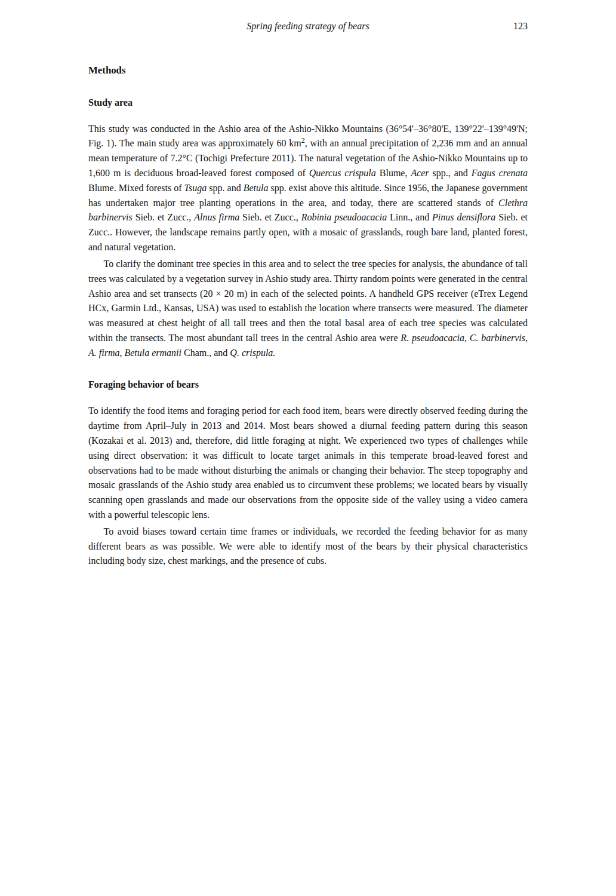Spring feeding strategy of bears 123
Methods
Study area
This study was conducted in the Ashio area of the Ashio-Nikko Mountains (36°54'–36°80'E, 139°22'–139°49'N; Fig. 1). The main study area was approximately 60 km2, with an annual precipitation of 2,236 mm and an annual mean temperature of 7.2°C (Tochigi Prefecture 2011). The natural vegetation of the Ashio-Nikko Mountains up to 1,600 m is deciduous broad-leaved forest composed of Quercus crispula Blume, Acer spp., and Fagus crenata Blume. Mixed forests of Tsuga spp. and Betula spp. exist above this altitude. Since 1956, the Japanese government has undertaken major tree planting operations in the area, and today, there are scattered stands of Clethra barbinervis Sieb. et Zucc., Alnus firma Sieb. et Zucc., Robinia pseudoacacia Linn., and Pinus densiflora Sieb. et Zucc.. However, the landscape remains partly open, with a mosaic of grasslands, rough bare land, planted forest, and natural vegetation.
To clarify the dominant tree species in this area and to select the tree species for analysis, the abundance of tall trees was calculated by a vegetation survey in Ashio study area. Thirty random points were generated in the central Ashio area and set transects (20 × 20 m) in each of the selected points. A handheld GPS receiver (eTrex Legend HCx, Garmin Ltd., Kansas, USA) was used to establish the location where transects were measured. The diameter was measured at chest height of all tall trees and then the total basal area of each tree species was calculated within the transects. The most abundant tall trees in the central Ashio area were R. pseudoacacia, C. barbinervis, A. firma, Betula ermanii Cham., and Q. crispula.
Foraging behavior of bears
To identify the food items and foraging period for each food item, bears were directly observed feeding during the daytime from April–July in 2013 and 2014. Most bears showed a diurnal feeding pattern during this season (Kozakai et al. 2013) and, therefore, did little foraging at night. We experienced two types of challenges while using direct observation: it was difficult to locate target animals in this temperate broad-leaved forest and observations had to be made without disturbing the animals or changing their behavior. The steep topography and mosaic grasslands of the Ashio study area enabled us to circumvent these problems; we located bears by visually scanning open grasslands and made our observations from the opposite side of the valley using a video camera with a powerful telescopic lens.
To avoid biases toward certain time frames or individuals, we recorded the feeding behavior for as many different bears as was possible. We were able to identify most of the bears by their physical characteristics including body size, chest markings, and the presence of cubs.